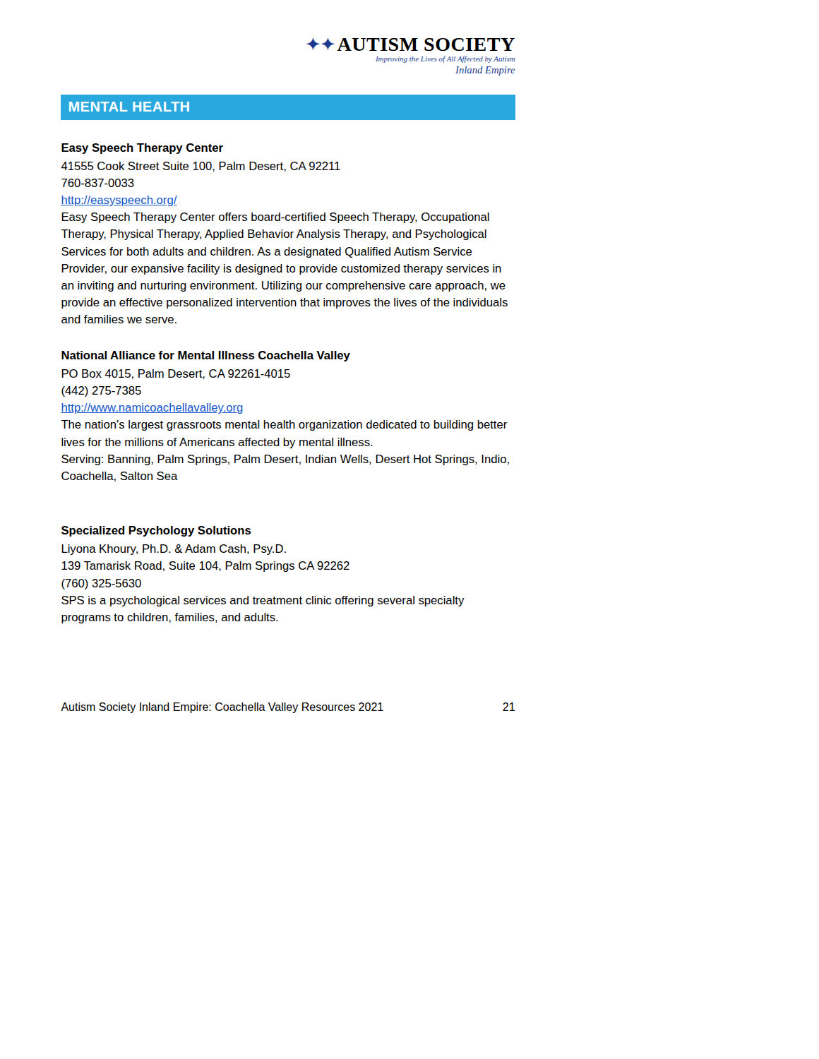✦✦AUTISM SOCIETY
Improving the Lives of All Affected by Autism
Inland Empire
Mental Health
Easy Speech Therapy Center
41555 Cook Street Suite 100, Palm Desert, CA 92211
760-837-0033
http://easyspeech.org/
Easy Speech Therapy Center offers board-certified Speech Therapy, Occupational Therapy, Physical Therapy, Applied Behavior Analysis Therapy, and Psychological Services for both adults and children. As a designated Qualified Autism Service Provider, our expansive facility is designed to provide customized therapy services in an inviting and nurturing environment. Utilizing our comprehensive care approach, we provide an effective personalized intervention that improves the lives of the individuals and families we serve.
National Alliance for Mental Illness Coachella Valley
PO Box 4015, Palm Desert, CA 92261-4015
(442) 275-7385
http://www.namicoachellavalley.org
The nation's largest grassroots mental health organization dedicated to building better lives for the millions of Americans affected by mental illness.
Serving: Banning, Palm Springs, Palm Desert, Indian Wells, Desert Hot Springs, Indio, Coachella, Salton Sea
Specialized Psychology Solutions
Liyona Khoury, Ph.D. & Adam Cash, Psy.D.
139 Tamarisk Road, Suite 104, Palm Springs CA 92262
(760) 325-5630
SPS is a psychological services and treatment clinic offering several specialty programs to children, families, and adults.
Autism Society Inland Empire: Coachella Valley Resources 2021 21